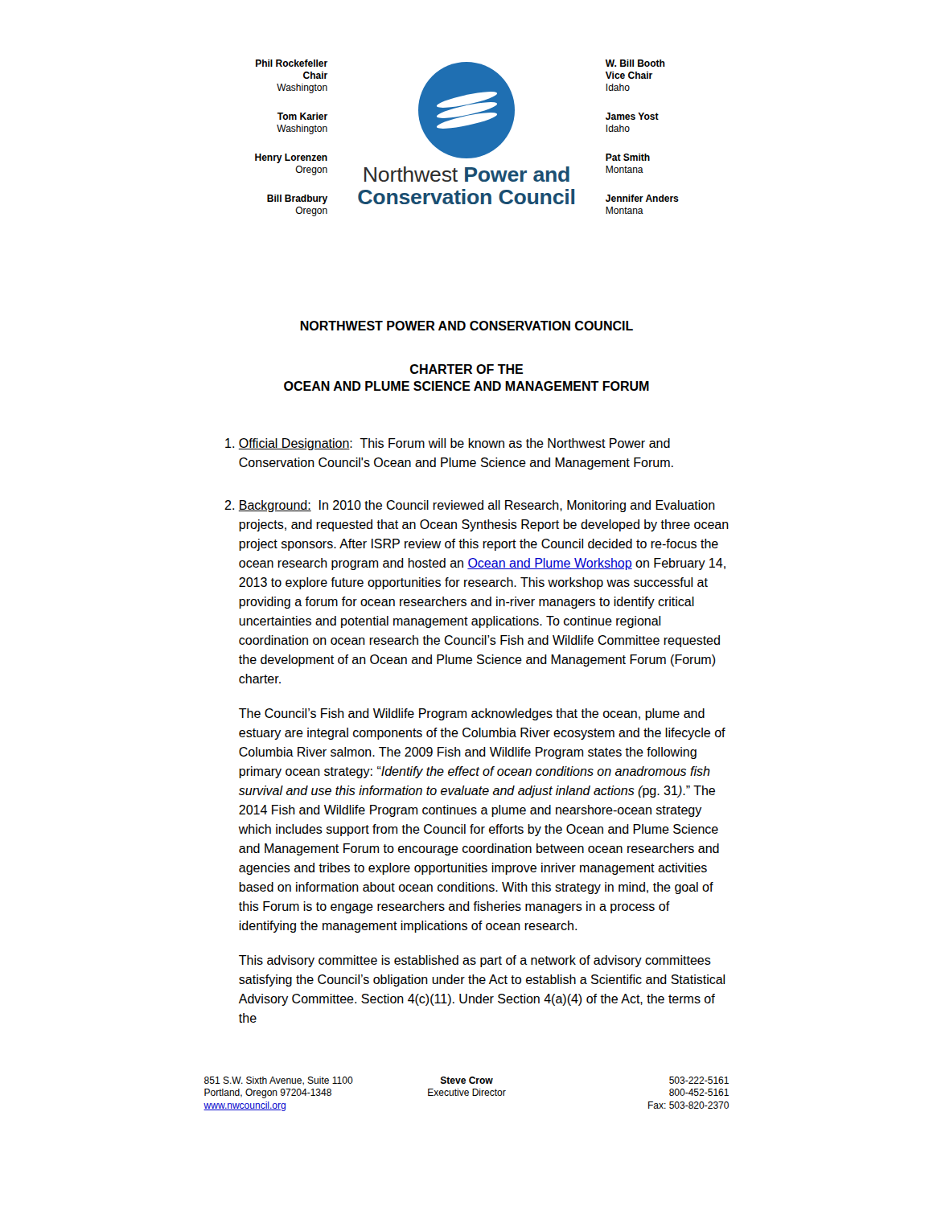Phil Rockefeller
Chair
Washington
Tom Karier
Washington
Henry Lorenzen
Oregon
Bill Bradbury
Oregon
Northwest Power and
Conservation Council
W. Bill Booth
Vice Chair
Idaho
James Yost
Idaho
Pat Smith
Montana
Jennifer Anders
Montana
NORTHWEST POWER AND CONSERVATION COUNCIL
CHARTER OF THE
OCEAN AND PLUME SCIENCE AND MANAGEMENT FORUM
Official Designation: This Forum will be known as the Northwest Power and Conservation Council's Ocean and Plume Science and Management Forum.
Background: In 2010 the Council reviewed all Research, Monitoring and Evaluation projects, and requested that an Ocean Synthesis Report be developed by three ocean project sponsors. After ISRP review of this report the Council decided to re-focus the ocean research program and hosted an Ocean and Plume Workshop on February 14, 2013 to explore future opportunities for research. This workshop was successful at providing a forum for ocean researchers and in-river managers to identify critical uncertainties and potential management applications. To continue regional coordination on ocean research the Council’s Fish and Wildlife Committee requested the development of an Ocean and Plume Science and Management Forum (Forum) charter.
The Council’s Fish and Wildlife Program acknowledges that the ocean, plume and estuary are integral components of the Columbia River ecosystem and the lifecycle of Columbia River salmon. The 2009 Fish and Wildlife Program states the following primary ocean strategy: “Identify the effect of ocean conditions on anadromous fish survival and use this information to evaluate and adjust inland actions (pg. 31).” The 2014 Fish and Wildlife Program continues a plume and nearshore-ocean strategy which includes support from the Council for efforts by the Ocean and Plume Science and Management Forum to encourage coordination between ocean researchers and agencies and tribes to explore opportunities improve inriver management activities based on information about ocean conditions. With this strategy in mind, the goal of this Forum is to engage researchers and fisheries managers in a process of identifying the management implications of ocean research.
This advisory committee is established as part of a network of advisory committees satisfying the Council’s obligation under the Act to establish a Scientific and Statistical Advisory Committee. Section 4(c)(11). Under Section 4(a)(4) of the Act, the terms of the
851 S.W. Sixth Avenue, Suite 1100
Portland, Oregon 97204-1348
www.nwcouncil.org
Steve Crow
Executive Director
503-222-5161
800-452-5161
Fax: 503-820-2370